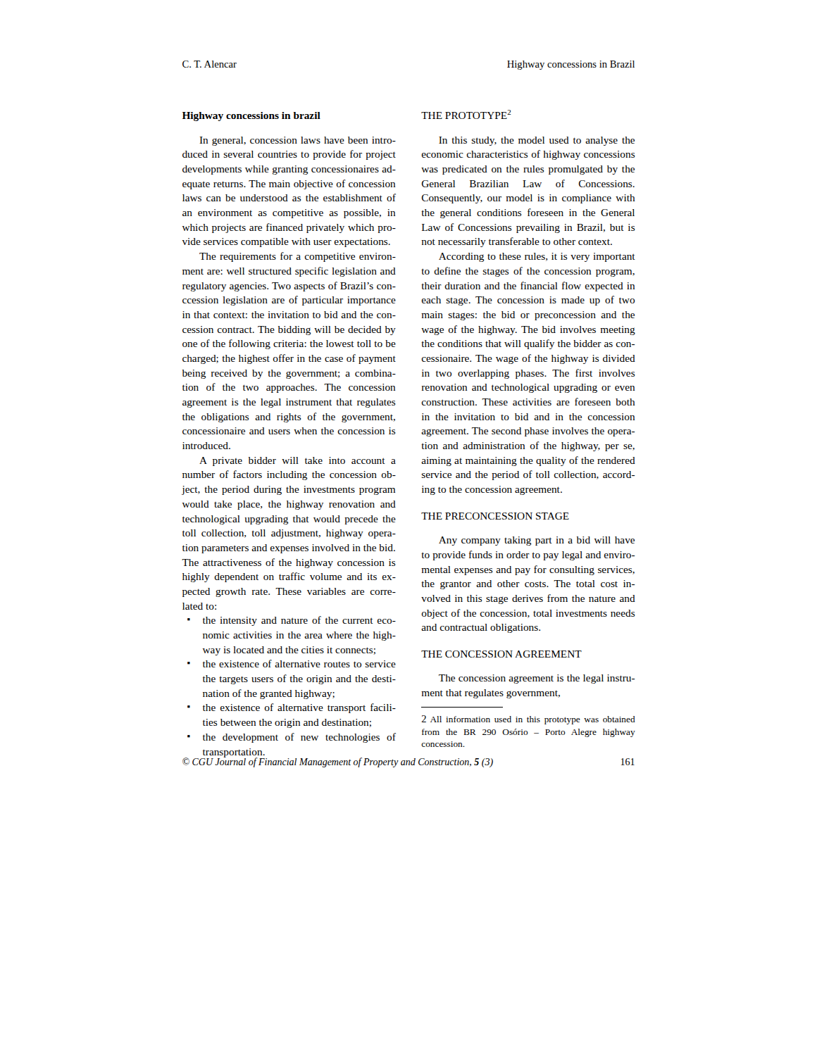C. T. Alencar
Highway concessions in Brazil
Highway concessions in brazil
In general, concession laws have been introduced in several countries to provide for project developments while granting concessionaires adequate returns. The main objective of concession laws can be understood as the establishment of an environment as competitive as possible, in which projects are financed privately which provide services compatible with user expectations.
The requirements for a competitive environment are: well structured specific legislation and regulatory agencies. Two aspects of Brazil’s conccession legislation are of particular importance in that context: the invitation to bid and the concession contract. The bidding will be decided by one of the following criteria: the lowest toll to be charged; the highest offer in the case of payment being received by the government; a combination of the two approaches. The concession agreement is the legal instrument that regulates the obligations and rights of the government, concessionaire and users when the concession is introduced.
A private bidder will take into account a number of factors including the concession object, the period during the investments program would take place, the highway renovation and technological upgrading that would precede the toll collection, toll adjustment, highway operation parameters and expenses involved in the bid. The attractiveness of the highway concession is highly dependent on traffic volume and its expected growth rate. These variables are correlated to:
the intensity and nature of the current economic activities in the area where the highway is located and the cities it connects;
the existence of alternative routes to service the targets users of the origin and the destination of the granted highway;
the existence of alternative transport facilities between the origin and destination;
the development of new technologies of transportation.
THE PROTOTYPE2
In this study, the model used to analyse the economic characteristics of highway concessions was predicated on the rules promulgated by the General Brazilian Law of Concessions. Consequently, our model is in compliance with the general conditions foreseen in the General Law of Concessions prevailing in Brazil, but is not necessarily transferable to other context.
According to these rules, it is very important to define the stages of the concession program, their duration and the financial flow expected in each stage. The concession is made up of two main stages: the bid or preconcession and the wage of the highway. The bid involves meeting the conditions that will qualify the bidder as concessionaire. The wage of the highway is divided in two overlapping phases. The first involves renovation and technological upgrading or even construction. These activities are foreseen both in the invitation to bid and in the concession agreement. The second phase involves the operation and administration of the highway, per se, aiming at maintaining the quality of the rendered service and the period of toll collection, according to the concession agreement.
THE PRECONCESSION STAGE
Any company taking part in a bid will have to provide funds in order to pay legal and enviromental expenses and pay for consulting services, the grantor and other costs. The total cost involved in this stage derives from the nature and object of the concession, total investments needs and contractual obligations.
THE CONCESSION AGREEMENT
The concession agreement is the legal instrument that regulates government,
2 All information used in this prototype was obtained from the BR 290 Osório – Porto Alegre highway concession.
© CGU Journal of Financial Management of Property and Construction, 5 (3)
161